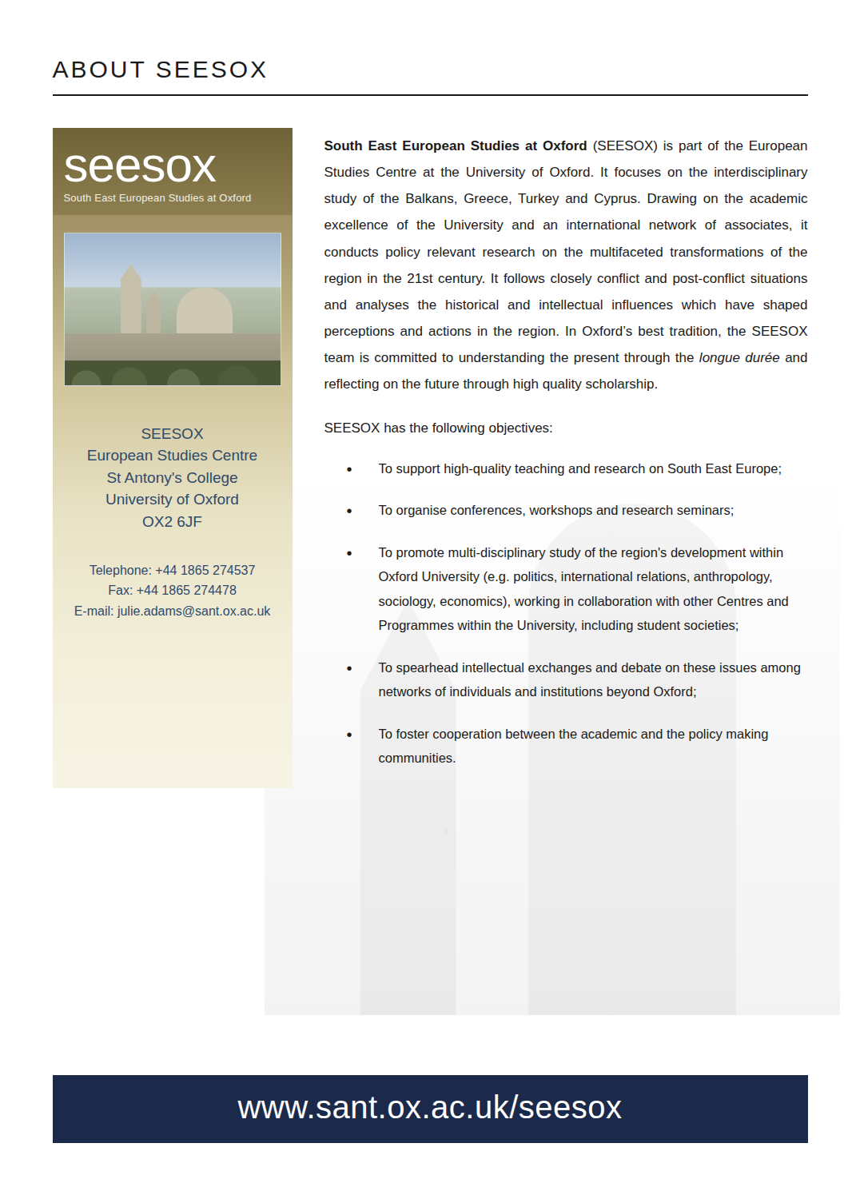ABOUT SEESOX
seesox
South East European Studies at Oxford
SEESOX European Studies Centre St Antony's College University of Oxford OX2 6JF
Telephone: +44 1865 274537
Fax: +44 1865 274478
E-mail: julie.adams@sant.ox.ac.uk
South East European Studies at Oxford (SEESOX) is part of the European Studies Centre at the University of Oxford. It focuses on the interdisciplinary study of the Balkans, Greece, Turkey and Cyprus. Drawing on the academic excellence of the University and an international network of associates, it conducts policy relevant research on the multifaceted transformations of the region in the 21st century. It follows closely conflict and post-conflict situations and analyses the historical and intellectual influences which have shaped perceptions and actions in the region. In Oxford’s best tradition, the SEESOX team is committed to understanding the present through the longue durée and reflecting on the future through high quality scholarship.
SEESOX has the following objectives:
To support high-quality teaching and research on South East Europe;
To organise conferences, workshops and research seminars;
To promote multi-disciplinary study of the region's development within Oxford University (e.g. politics, international relations, anthropology, sociology, economics), working in collaboration with other Centres and Programmes within the University, including student societies;
To spearhead intellectual exchanges and debate on these issues among networks of individuals and institutions beyond Oxford;
To foster cooperation between the academic and the policy making communities.
www.sant.ox.ac.uk/seesox